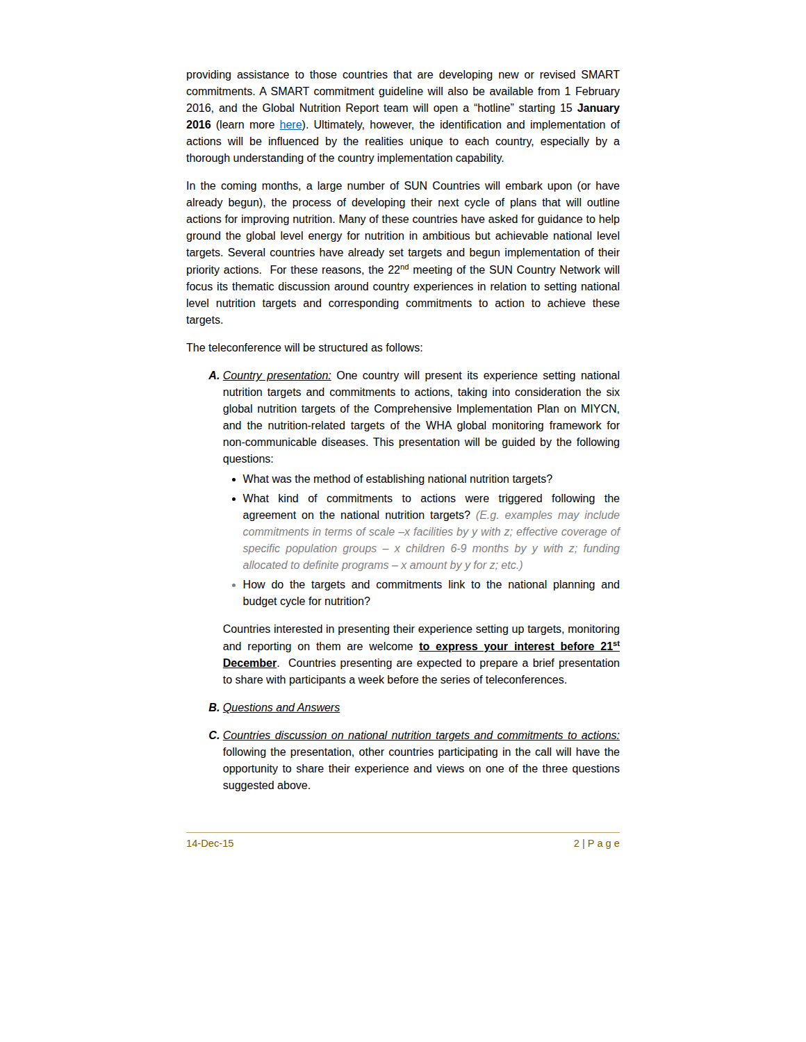providing assistance to those countries that are developing new or revised SMART commitments. A SMART commitment guideline will also be available from 1 February 2016, and the Global Nutrition Report team will open a “hotline” starting 15 January 2016 (learn more here). Ultimately, however, the identification and implementation of actions will be influenced by the realities unique to each country, especially by a thorough understanding of the country implementation capability.
In the coming months, a large number of SUN Countries will embark upon (or have already begun), the process of developing their next cycle of plans that will outline actions for improving nutrition. Many of these countries have asked for guidance to help ground the global level energy for nutrition in ambitious but achievable national level targets. Several countries have already set targets and begun implementation of their priority actions. For these reasons, the 22nd meeting of the SUN Country Network will focus its thematic discussion around country experiences in relation to setting national level nutrition targets and corresponding commitments to action to achieve these targets.
The teleconference will be structured as follows:
Country presentation: One country will present its experience setting national nutrition targets and commitments to actions, taking into consideration the six global nutrition targets of the Comprehensive Implementation Plan on MIYCN, and the nutrition-related targets of the WHA global monitoring framework for non-communicable diseases. This presentation will be guided by the following questions:
What was the method of establishing national nutrition targets?
What kind of commitments to actions were triggered following the agreement on the national nutrition targets? (E.g. examples may include commitments in terms of scale –x facilities by y with z; effective coverage of specific population groups – x children 6-9 months by y with z; funding allocated to definite programs – x amount by y for z; etc.)
How do the targets and commitments link to the national planning and budget cycle for nutrition?
Countries interested in presenting their experience setting up targets, monitoring and reporting on them are welcome to express your interest before 21st December. Countries presenting are expected to prepare a brief presentation to share with participants a week before the series of teleconferences.
Questions and Answers
Countries discussion on national nutrition targets and commitments to actions: following the presentation, other countries participating in the call will have the opportunity to share their experience and views on one of the three questions suggested above.
14-Dec-15
2 | P a g e